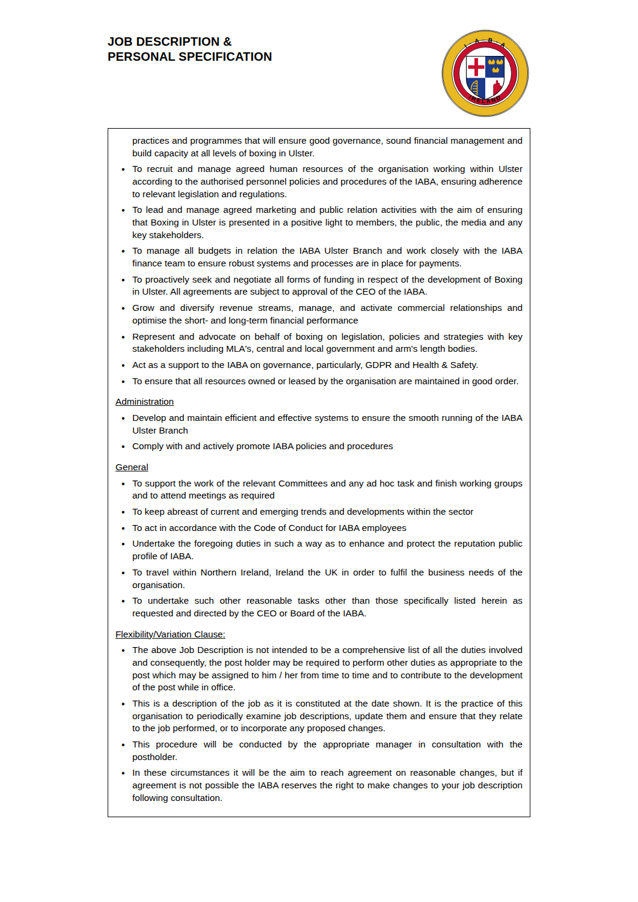JOB DESCRIPTION &
PERSONAL SPECIFICATION
I · A · B · A IRELAND
practices and programmes that will ensure good governance, sound financial management and build capacity at all levels of boxing in Ulster.
To recruit and manage agreed human resources of the organisation working within Ulster according to the authorised personnel policies and procedures of the IABA, ensuring adherence to relevant legislation and regulations.
To lead and manage agreed marketing and public relation activities with the aim of ensuring that Boxing in Ulster is presented in a positive light to members, the public, the media and any key stakeholders.
To manage all budgets in relation the IABA Ulster Branch and work closely with the IABA finance team to ensure robust systems and processes are in place for payments.
To proactively seek and negotiate all forms of funding in respect of the development of Boxing in Ulster. All agreements are subject to approval of the CEO of the IABA.
Grow and diversify revenue streams, manage, and activate commercial relationships and optimise the short- and long-term financial performance
Represent and advocate on behalf of boxing on legislation, policies and strategies with key stakeholders including MLA's, central and local government and arm's length bodies.
Act as a support to the IABA on governance, particularly, GDPR and Health & Safety.
To ensure that all resources owned or leased by the organisation are maintained in good order.
Administration
Develop and maintain efficient and effective systems to ensure the smooth running of the IABA Ulster Branch
Comply with and actively promote IABA policies and procedures
General
To support the work of the relevant Committees and any ad hoc task and finish working groups and to attend meetings as required
To keep abreast of current and emerging trends and developments within the sector
To act in accordance with the Code of Conduct for IABA employees
Undertake the foregoing duties in such a way as to enhance and protect the reputation public profile of IABA.
To travel within Northern Ireland, Ireland the UK in order to fulfil the business needs of the organisation.
To undertake such other reasonable tasks other than those specifically listed herein as requested and directed by the CEO or Board of the IABA.
Flexibility/Variation Clause:
The above Job Description is not intended to be a comprehensive list of all the duties involved and consequently, the post holder may be required to perform other duties as appropriate to the post which may be assigned to him / her from time to time and to contribute to the development of the post while in office.
This is a description of the job as it is constituted at the date shown. It is the practice of this organisation to periodically examine job descriptions, update them and ensure that they relate to the job performed, or to incorporate any proposed changes.
This procedure will be conducted by the appropriate manager in consultation with the postholder.
In these circumstances it will be the aim to reach agreement on reasonable changes, but if agreement is not possible the IABA reserves the right to make changes to your job description following consultation.